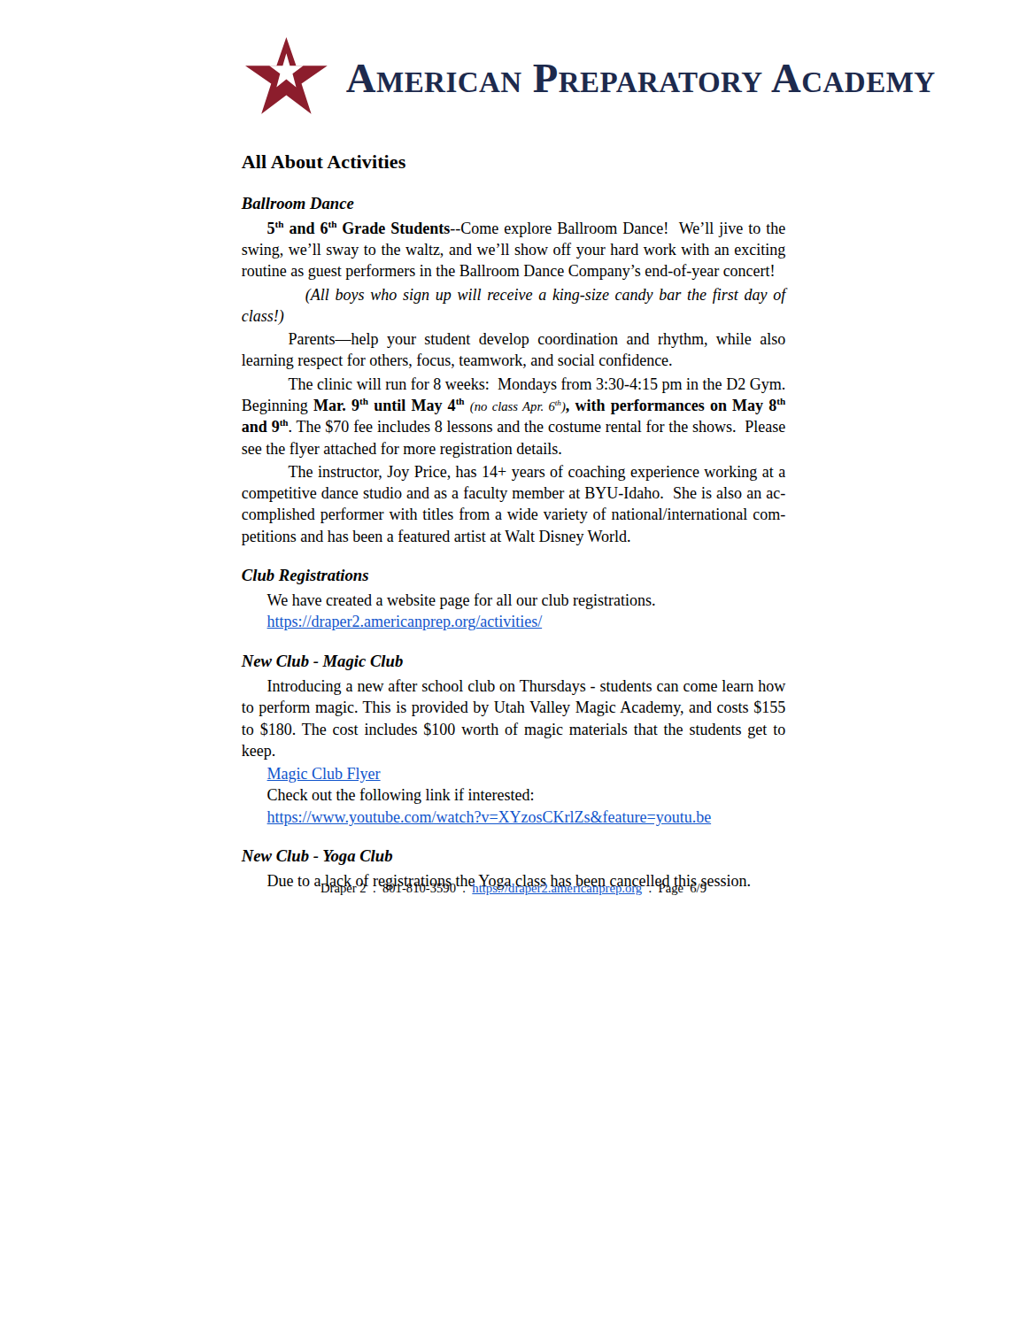American Preparatory Academy
All About Activities
Ballroom Dance
5th and 6th Grade Students--Come explore Ballroom Dance! We’ll jive to the swing, we’ll sway to the waltz, and we’ll show off your hard work with an exciting routine as guest performers in the Ballroom Dance Company’s end-of-year concert!
(All boys who sign up will receive a king-size candy bar the first day of class!)
Parents—help your student develop coordination and rhythm, while also learning respect for others, focus, teamwork, and social confidence.
The clinic will run for 8 weeks: Mondays from 3:30-4:15 pm in the D2 Gym. Beginning Mar. 9th until May 4th (no class Apr. 6th), with performances on May 8th and 9th. The $70 fee includes 8 lessons and the costume rental for the shows. Please see the flyer attached for more registration details.
The instructor, Joy Price, has 14+ years of coaching experience working at a competitive dance studio and as a faculty member at BYU-Idaho. She is also an accomplished performer with titles from a wide variety of national/international competitions and has been a featured artist at Walt Disney World.
Club Registrations
We have created a website page for all our club registrations.
https://draper2.americanprep.org/activities/
New Club - Magic Club
Introducing a new after school club on Thursdays - students can come learn how to perform magic. This is provided by Utah Valley Magic Academy, and costs $155 to $180. The cost includes $100 worth of magic materials that the students get to keep.
Magic Club Flyer
Check out the following link if interested:
https://www.youtube.com/watch?v=XYzosCKrlZs&feature=youtu.be
New Club - Yoga Club
Due to a lack of registrations the Yoga class has been cancelled this session.
Draper 2 . 801-810-3590 . https://draper2.americanprep.org . Page 6/9